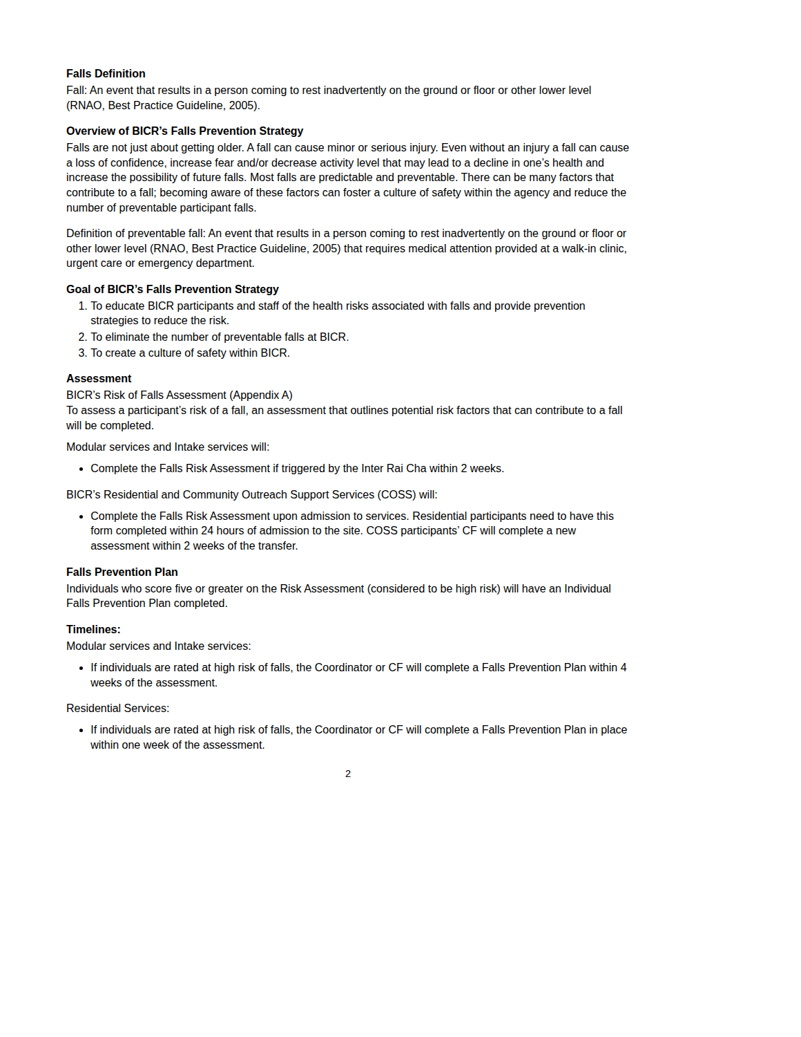Falls Definition
Fall: An event that results in a person coming to rest inadvertently on the ground or floor or other lower level (RNAO, Best Practice Guideline, 2005).
Overview of BICR’s Falls Prevention Strategy
Falls are not just about getting older. A fall can cause minor or serious injury. Even without an injury a fall can cause a loss of confidence, increase fear and/or decrease activity level that may lead to a decline in one’s health and increase the possibility of future falls. Most falls are predictable and preventable. There can be many factors that contribute to a fall; becoming aware of these factors can foster a culture of safety within the agency and reduce the number of preventable participant falls.
Definition of preventable fall: An event that results in a person coming to rest inadvertently on the ground or floor or other lower level (RNAO, Best Practice Guideline, 2005) that requires medical attention provided at a walk-in clinic, urgent care or emergency department.
Goal of BICR’s Falls Prevention Strategy
To educate BICR participants and staff of the health risks associated with falls and provide prevention strategies to reduce the risk.
To eliminate the number of preventable falls at BICR.
To create a culture of safety within BICR.
Assessment
BICR’s Risk of Falls Assessment (Appendix A)
To assess a participant’s risk of a fall, an assessment that outlines potential risk factors that can contribute to a fall will be completed.
Modular services and Intake services will:
Complete the Falls Risk Assessment if triggered by the Inter Rai Cha within 2 weeks.
BICR’s Residential and Community Outreach Support Services (COSS) will:
Complete the Falls Risk Assessment upon admission to services. Residential participants need to have this form completed within 24 hours of admission to the site. COSS participants’ CF will complete a new assessment within 2 weeks of the transfer.
Falls Prevention Plan
Individuals who score five or greater on the Risk Assessment (considered to be high risk) will have an Individual Falls Prevention Plan completed.
Timelines:
Modular services and Intake services:
If individuals are rated at high risk of falls, the Coordinator or CF will complete a Falls Prevention Plan within 4 weeks of the assessment.
Residential Services:
If individuals are rated at high risk of falls, the Coordinator or CF will complete a Falls Prevention Plan in place within one week of the assessment.
2